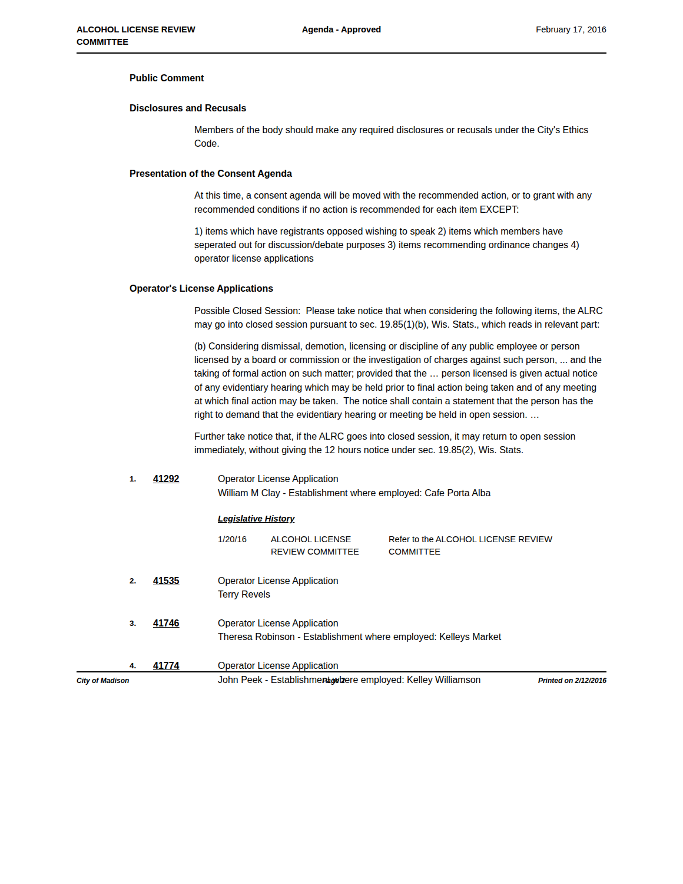ALCOHOL LICENSE REVIEW
COMMITTEE
Agenda - Approved
February 17, 2016
Public Comment
Disclosures and Recusals
Members of the body should make any required disclosures or recusals under the City's Ethics Code.
Presentation of the Consent Agenda
At this time, a consent agenda will be moved with the recommended action, or to grant with any recommended conditions if no action is recommended for each item EXCEPT:
1) items which have registrants opposed wishing to speak 2) items which members have seperated out for discussion/debate purposes 3) items recommending ordinance changes 4) operator license applications
Operator's License Applications
Possible Closed Session: Please take notice that when considering the following items, the ALRC may go into closed session pursuant to sec. 19.85(1)(b), Wis. Stats., which reads in relevant part:
(b) Considering dismissal, demotion, licensing or discipline of any public employee or person licensed by a board or commission or the investigation of charges against such person, ... and the taking of formal action on such matter; provided that the … person licensed is given actual notice of any evidentiary hearing which may be held prior to final action being taken and of any meeting at which final action may be taken. The notice shall contain a statement that the person has the right to demand that the evidentiary hearing or meeting be held in open session. …
Further take notice that, if the ALRC goes into closed session, it may return to open session immediately, without giving the 12 hours notice under sec. 19.85(2), Wis. Stats.
1.
41292
Operator License Application
William M Clay - Establishment where employed: Cafe Porta Alba
Legislative History
1/20/16
ALCOHOL LICENSE
REVIEW COMMITTEE
Refer to the ALCOHOL LICENSE REVIEW
COMMITTEE
2.
41535
Operator License Application
Terry Revels
3.
41746
Operator License Application
Theresa Robinson - Establishment where employed: Kelleys Market
4.
41774
Operator License Application
John Peek - Establishment where employed: Kelley Williamson
City of Madison
Page 2
Printed on 2/12/2016